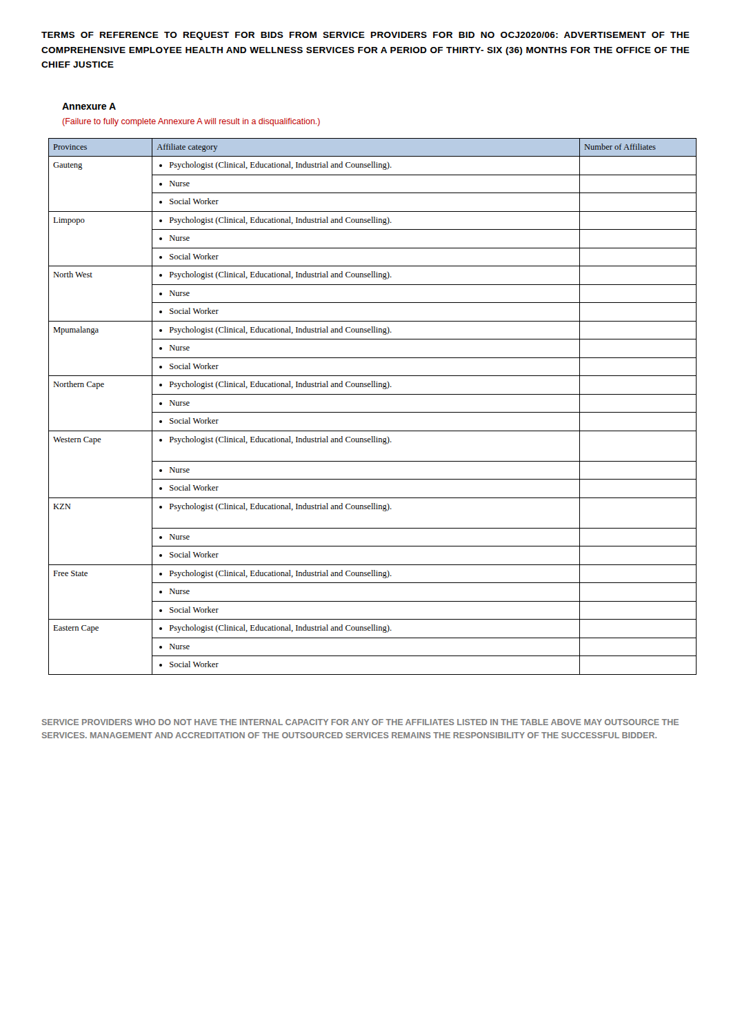Terms of reference to request for bids from service providers for bid no OCJ2020/06: advertisement of the comprehensive employee health and wellness services for a period of thirty- six (36) months for the Office of the Chief Justice
Annexure A
(Failure to fully complete Annexure A will result in a disqualification.)
| Provinces | Affiliate category | Number of Affiliates |
| --- | --- | --- |
| Gauteng | Psychologist (Clinical, Educational, Industrial and Counselling). | |
| Nurse | |
| Social Worker | |
| Limpopo | Psychologist (Clinical, Educational, Industrial and Counselling). | |
| Nurse | |
| Social Worker | |
| North West | Psychologist (Clinical, Educational, Industrial and Counselling). | |
| Nurse | |
| Social Worker | |
| Mpumalanga | Psychologist (Clinical, Educational, Industrial and Counselling). | |
| Nurse | |
| Social Worker | |
| Northern Cape | Psychologist (Clinical, Educational, Industrial and Counselling). | |
| Nurse | |
| Social Worker | |
| Western Cape | Psychologist (Clinical, Educational, Industrial and Counselling). | |
| Nurse | |
| Social Worker | |
| KZN | Psychologist (Clinical, Educational, Industrial and Counselling). | |
| Nurse | |
| Social Worker | |
| Free State | Psychologist (Clinical, Educational, Industrial and Counselling). | |
| Nurse | |
| Social Worker | |
| Eastern Cape | Psychologist (Clinical, Educational, Industrial and Counselling). | |
| Nurse | |
| Social Worker | |
Service providers who do not have the internal capacity for any of the affiliates listed in the table above may outsource the services. Management and accreditation of the outsourced services remains the responsibility of the successful bidder.